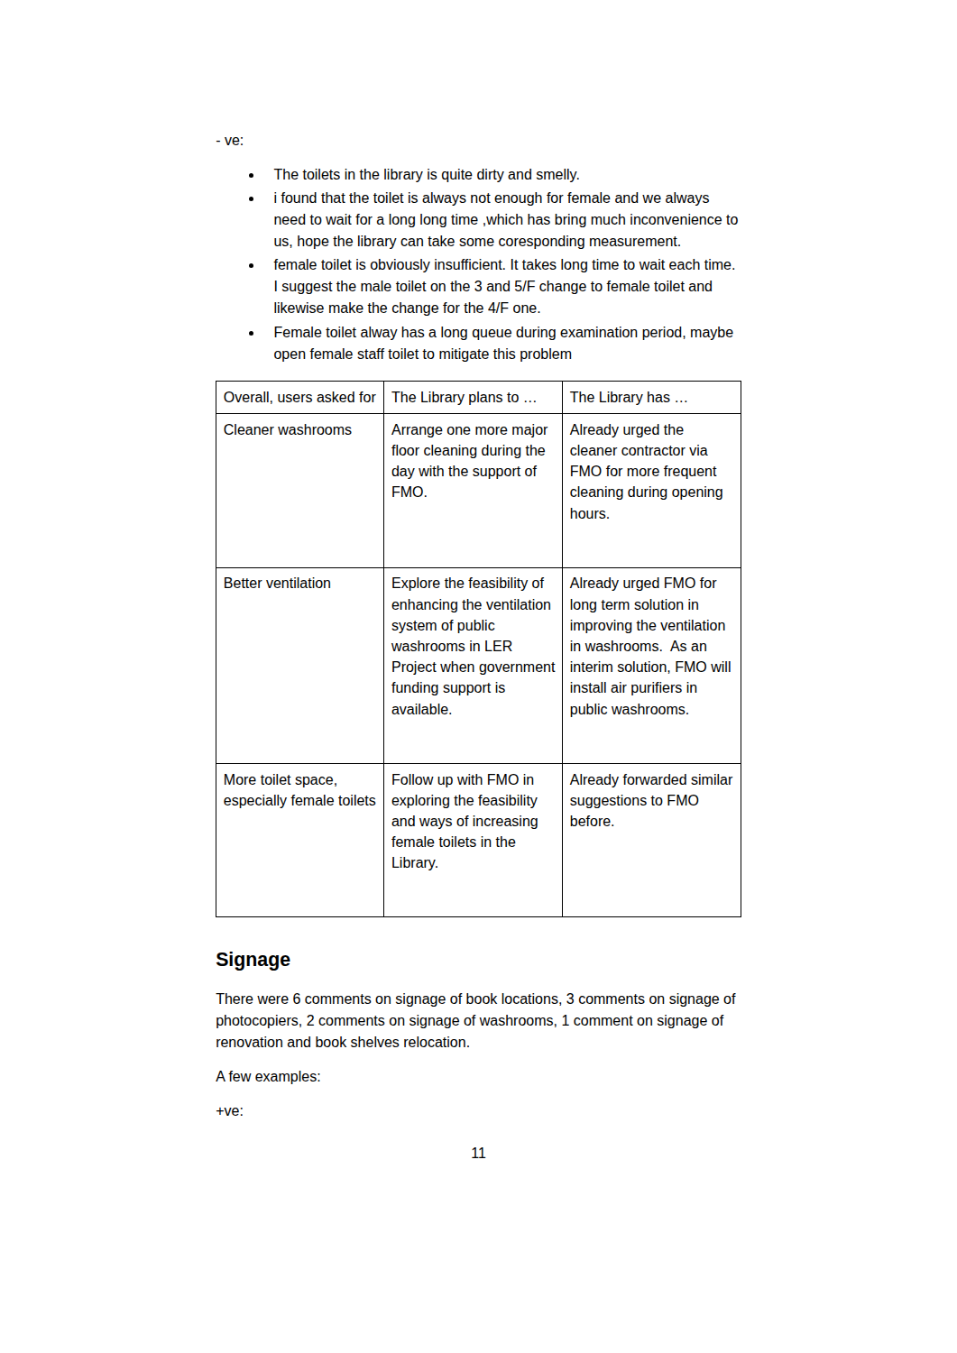- ve:
The toilets in the library is quite dirty and smelly.
i found that the toilet is always not enough for female and we always need to wait for a long long time ,which has bring much inconvenience to us, hope the library can take some coresponding measurement.
female toilet is obviously insufficient. It takes long time to wait each time. I suggest the male toilet on the 3 and 5/F change to female toilet and likewise make the change for the 4/F one.
Female toilet alway has a long queue during examination period, maybe open female staff toilet to mitigate this problem
| Overall, users asked for | The Library plans to … | The Library has … |
| --- | --- | --- |
| Cleaner washrooms | Arrange one more major floor cleaning during the day with the support of FMO. | Already urged the cleaner contractor via FMO for more frequent cleaning during opening hours. |
| Better ventilation | Explore the feasibility of enhancing the ventilation system of public washrooms in LER Project when government funding support is available. | Already urged FMO for long term solution in improving the ventilation in washrooms. As an interim solution, FMO will install air purifiers in public washrooms. |
| More toilet space, especially female toilets | Follow up with FMO in exploring the feasibility and ways of increasing female toilets in the Library. | Already forwarded similar suggestions to FMO before. |
Signage
There were 6 comments on signage of book locations, 3 comments on signage of photocopiers, 2 comments on signage of washrooms, 1 comment on signage of renovation and book shelves relocation.
A few examples:
+ve:
11